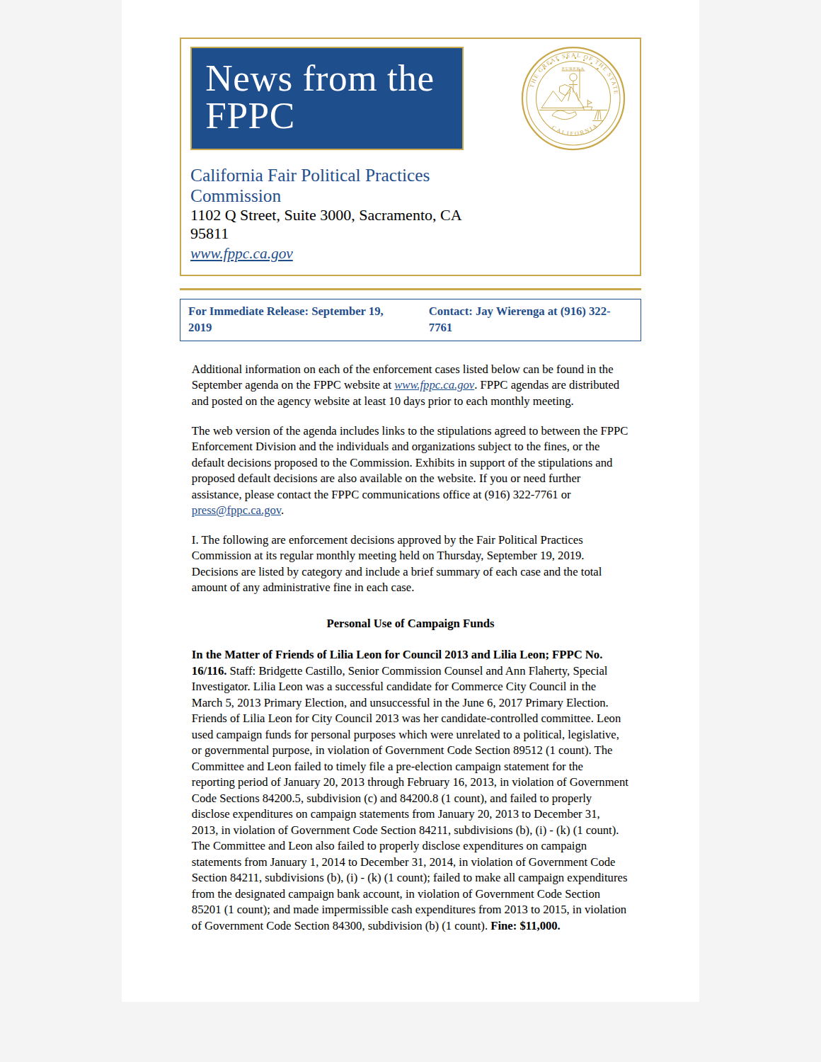News from the FPPC
California Fair Political Practices Commission
1102 Q Street, Suite 3000, Sacramento, CA 95811
www.fppc.ca.gov
THE GREAT SEAL OF THE STATE OF CALIFORNIA EUREKA
For Immediate Release: September 19, 2019 Contact: Jay Wierenga at (916) 322-7761
Additional information on each of the enforcement cases listed below can be found in the September agenda on the FPPC website at www.fppc.ca.gov. FPPC agendas are distributed and posted on the agency website at least 10 days prior to each monthly meeting.
The web version of the agenda includes links to the stipulations agreed to between the FPPC Enforcement Division and the individuals and organizations subject to the fines, or the default decisions proposed to the Commission. Exhibits in support of the stipulations and proposed default decisions are also available on the website. If you or need further assistance, please contact the FPPC communications office at (916) 322-7761 or press@fppc.ca.gov.
I. The following are enforcement decisions approved by the Fair Political Practices Commission at its regular monthly meeting held on Thursday, September 19, 2019. Decisions are listed by category and include a brief summary of each case and the total amount of any administrative fine in each case.
Personal Use of Campaign Funds
In the Matter of Friends of Lilia Leon for Council 2013 and Lilia Leon; FPPC No. 16/116. Staff: Bridgette Castillo, Senior Commission Counsel and Ann Flaherty, Special Investigator. Lilia Leon was a successful candidate for Commerce City Council in the March 5, 2013 Primary Election, and unsuccessful in the June 6, 2017 Primary Election. Friends of Lilia Leon for City Council 2013 was her candidate-controlled committee. Leon used campaign funds for personal purposes which were unrelated to a political, legislative, or governmental purpose, in violation of Government Code Section 89512 (1 count). The Committee and Leon failed to timely file a pre-election campaign statement for the reporting period of January 20, 2013 through February 16, 2013, in violation of Government Code Sections 84200.5, subdivision (c) and 84200.8 (1 count), and failed to properly disclose expenditures on campaign statements from January 20, 2013 to December 31, 2013, in violation of Government Code Section 84211, subdivisions (b), (i) - (k) (1 count). The Committee and Leon also failed to properly disclose expenditures on campaign statements from January 1, 2014 to December 31, 2014, in violation of Government Code Section 84211, subdivisions (b), (i) - (k) (1 count); failed to make all campaign expenditures from the designated campaign bank account, in violation of Government Code Section 85201 (1 count); and made impermissible cash expenditures from 2013 to 2015, in violation of Government Code Section 84300, subdivision (b) (1 count). Fine: $11,000.